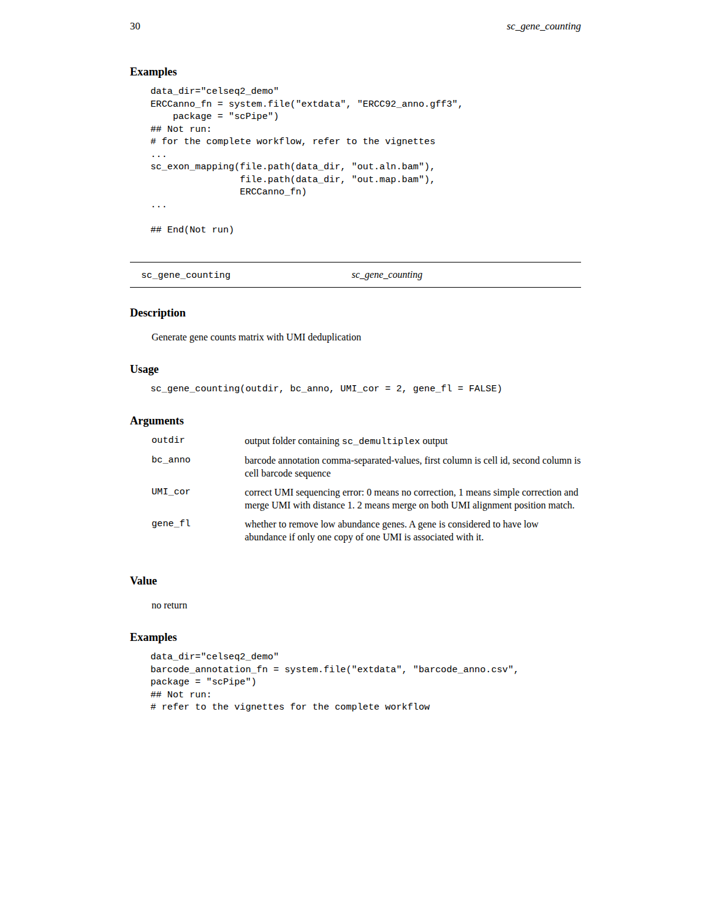30 sc_gene_counting
Examples
data_dir="celseq2_demo"
ERCCanno_fn = system.file("extdata", "ERCC92_anno.gff3",
    package = "scPipe")
## Not run:
# for the complete workflow, refer to the vignettes
...
sc_exon_mapping(file.path(data_dir, "out.aln.bam"),
                file.path(data_dir, "out.map.bam"),
                ERCCanno_fn)
...

## End(Not run)
sc_gene_counting sc_gene_counting
Description
Generate gene counts matrix with UMI deduplication
Usage
sc_gene_counting(outdir, bc_anno, UMI_cor = 2, gene_fl = FALSE)
Arguments
outdir
output folder containing sc_demultiplex output
bc_anno
barcode annotation comma-separated-values, first column is cell id, second column is cell barcode sequence
UMI_cor
correct UMI sequencing error: 0 means no correction, 1 means simple correction and merge UMI with distance 1. 2 means merge on both UMI alignment position match.
gene_fl
whether to remove low abundance genes. A gene is considered to have low abundance if only one copy of one UMI is associated with it.
Value
no return
Examples
data_dir="celseq2_demo"
barcode_annotation_fn = system.file("extdata", "barcode_anno.csv",
package = "scPipe")
## Not run:
# refer to the vignettes for the complete workflow